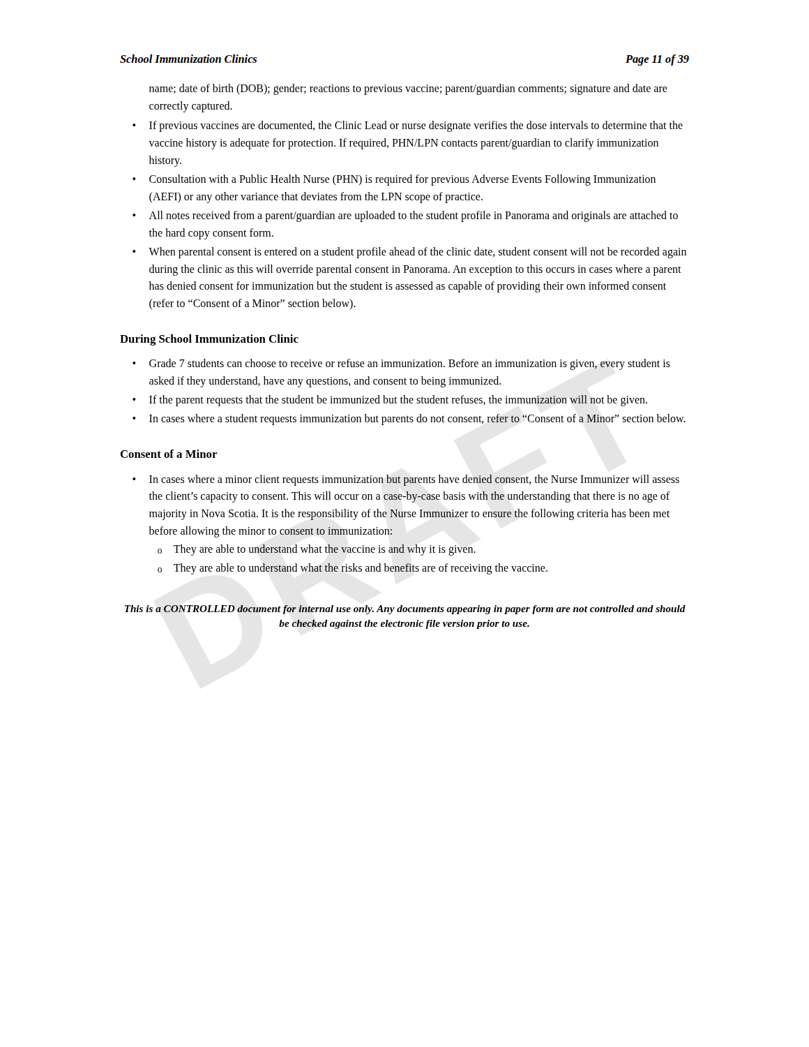DRAFT
School Immunization Clinics Page 11 of 39
name; date of birth (DOB); gender; reactions to previous vaccine; parent/guardian comments; signature and date are correctly captured.
If previous vaccines are documented, the Clinic Lead or nurse designate verifies the dose intervals to determine that the vaccine history is adequate for protection. If required, PHN/LPN contacts parent/guardian to clarify immunization history.
Consultation with a Public Health Nurse (PHN) is required for previous Adverse Events Following Immunization (AEFI) or any other variance that deviates from the LPN scope of practice.
All notes received from a parent/guardian are uploaded to the student profile in Panorama and originals are attached to the hard copy consent form.
When parental consent is entered on a student profile ahead of the clinic date, student consent will not be recorded again during the clinic as this will override parental consent in Panorama. An exception to this occurs in cases where a parent has denied consent for immunization but the student is assessed as capable of providing their own informed consent (refer to “Consent of a Minor” section below).
During School Immunization Clinic
Grade 7 students can choose to receive or refuse an immunization. Before an immunization is given, every student is asked if they understand, have any questions, and consent to being immunized.
If the parent requests that the student be immunized but the student refuses, the immunization will not be given.
In cases where a student requests immunization but parents do not consent, refer to “Consent of a Minor” section below.
Consent of a Minor
In cases where a minor client requests immunization but parents have denied consent, the Nurse Immunizer will assess the client’s capacity to consent. This will occur on a case-by-case basis with the understanding that there is no age of majority in Nova Scotia. It is the responsibility of the Nurse Immunizer to ensure the following criteria has been met before allowing the minor to consent to immunization:
They are able to understand what the vaccine is and why it is given.
They are able to understand what the risks and benefits are of receiving the vaccine.
This is a CONTROLLED document for internal use only. Any documents appearing in paper form are not controlled and should be checked against the electronic file version prior to use.